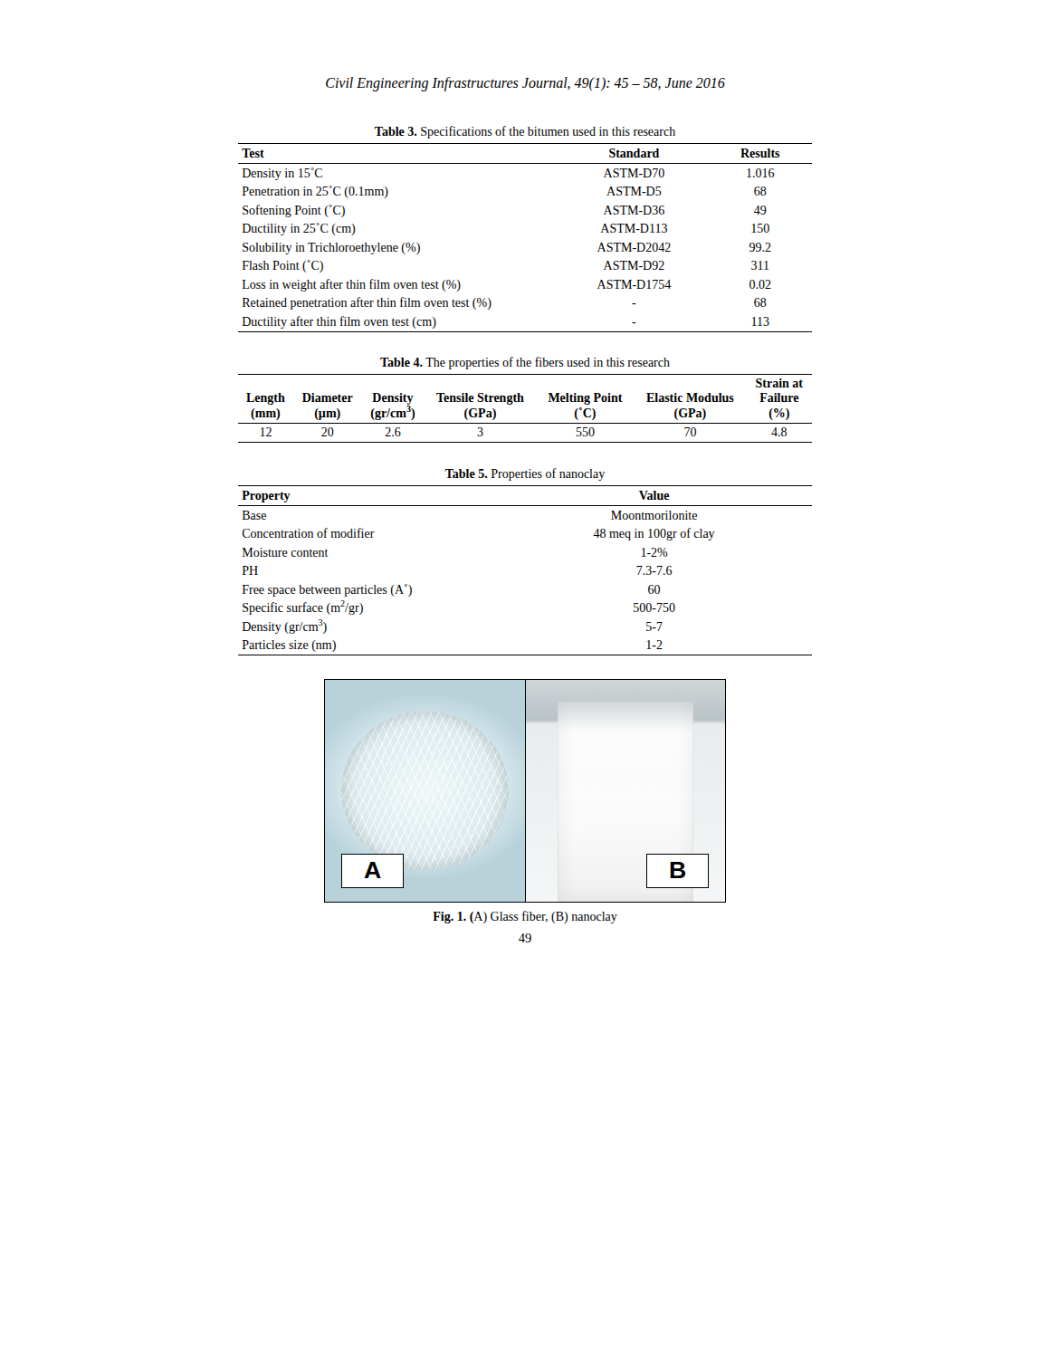Civil Engineering Infrastructures Journal, 49(1): 45 – 58, June 2016
Table 3. Specifications of the bitumen used in this research
| Test | Standard | Results |
| --- | --- | --- |
| Density in 15˚C | ASTM-D70 | 1.016 |
| Penetration in 25˚C (0.1mm) | ASTM-D5 | 68 |
| Softening Point (˚C) | ASTM-D36 | 49 |
| Ductility in 25˚C (cm) | ASTM-D113 | 150 |
| Solubility in Trichloroethylene (%) | ASTM-D2042 | 99.2 |
| Flash Point (˚C) | ASTM-D92 | 311 |
| Loss in weight after thin film oven test (%) | ASTM-D1754 | 0.02 |
| Retained penetration after thin film oven test (%) | - | 68 |
| Ductility after thin film oven test (cm) | - | 113 |
Table 4. The properties of the fibers used in this research
| Length (mm) | Diameter (µm) | Density (gr/cm 3 ) | Tensile Strength (GPa) | Melting Point (˚C) | Elastic Modulus (GPa) | Strain at Failure (%) |
| --- | --- | --- | --- | --- | --- | --- |
| 12 | 20 | 2.6 | 3 | 550 | 70 | 4.8 |
Table 5. Properties of nanoclay
| Property | Value |
| --- | --- |
| Base | Moontmorilonite |
| Concentration of modifier | 48 meq in 100gr of clay |
| Moisture content | 1-2% |
| PH | 7.3-7.6 |
| Free space between particles (A˚) | 60 |
| Specific surface (m 2 /gr) | 500-750 |
| Density (gr/cm 3 ) | 5-7 |
| Particles size (nm) | 1-2 |
A
B
Fig. 1. (A) Glass fiber, (B) nanoclay
49